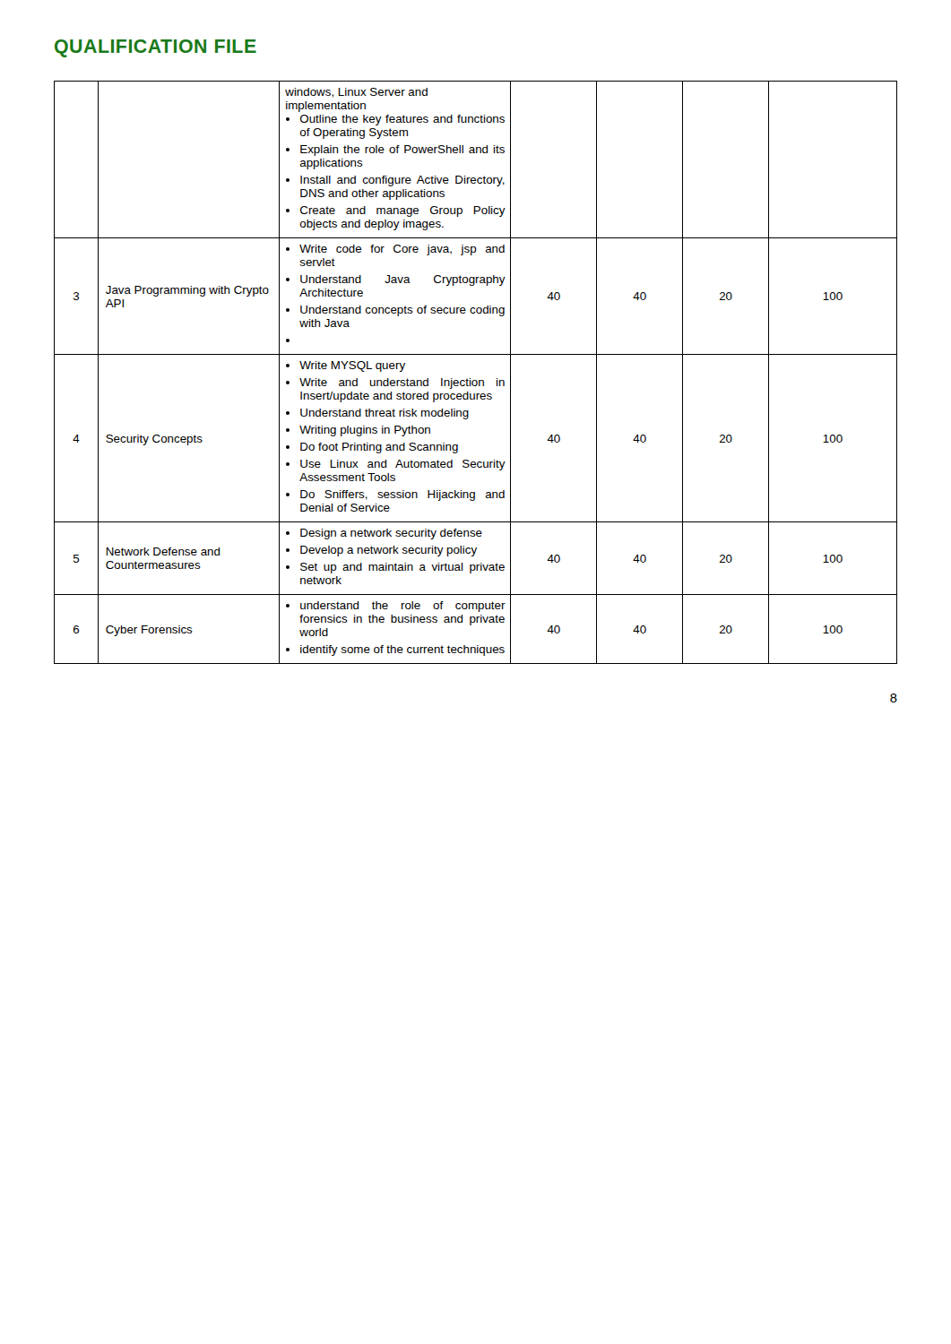QUALIFICATION FILE
| | | windows, Linux Server and implementation Outline the key features and functions of Operating System Explain the role of PowerShell and its applications Install and configure Active Directory, DNS and other applications Create and manage Group Policy objects and deploy images. | | | | |
| 3 | Java Programming with Crypto API | Write code for Core java, jsp and servlet Understand Java Cryptography Architecture Understand concepts of secure coding with Java | 40 | 40 | 20 | 100 |
| 4 | Security Concepts | Write MYSQL query Write and understand Injection in Insert/update and stored procedures Understand threat risk modeling Writing plugins in Python Do foot Printing and Scanning Use Linux and Automated Security Assessment Tools Do Sniffers, session Hijacking and Denial of Service | 40 | 40 | 20 | 100 |
| 5 | Network Defense and Countermeasures | Design a network security defense Develop a network security policy Set up and maintain a virtual private network | 40 | 40 | 20 | 100 |
| 6 | Cyber Forensics | understand the role of computer forensics in the business and private world identify some of the current techniques | 40 | 40 | 20 | 100 |
8